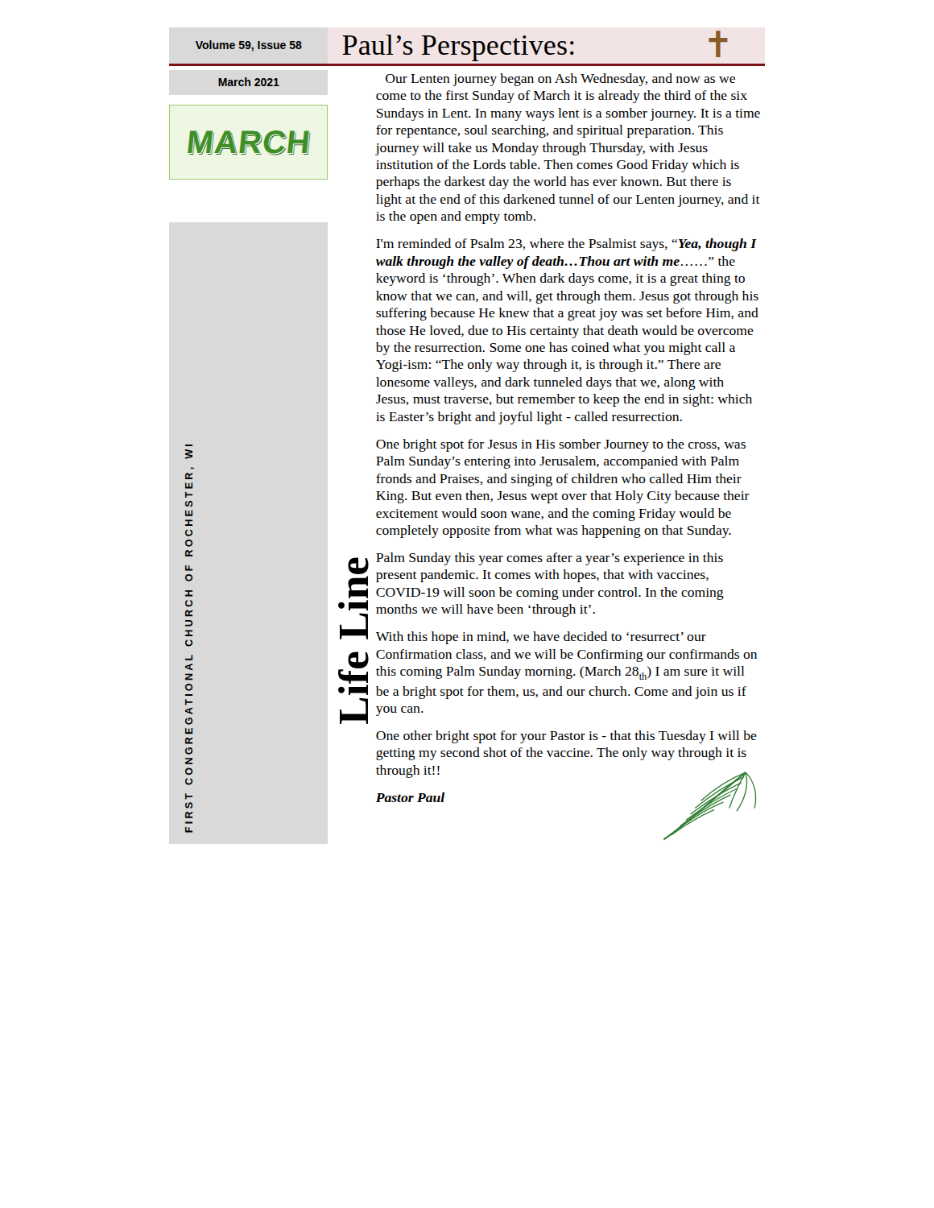Volume 59, Issue 58
Paul’s Perspectives:
✝
March 2021
MARCH
FIRST CONGREGATIONAL CHURCH OF ROCHESTER, WI
Life Line
Our Lenten journey began on Ash Wednesday, and now as we come to the first Sunday of March it is already the third of the six Sundays in Lent. In many ways lent is a somber journey. It is a time for repentance, soul searching, and spiritual preparation. This journey will take us Monday through Thursday, with Jesus institution of the Lords table. Then comes Good Friday which is perhaps the darkest day the world has ever known. But there is light at the end of this darkened tunnel of our Lenten journey, and it is the open and empty tomb.
I'm reminded of Psalm 23, where the Psalmist says, “Yea, though I walk through the valley of death…Thou art with me……” the keyword is ‘through’. When dark days come, it is a great thing to know that we can, and will, get through them. Jesus got through his suffering because He knew that a great joy was set before Him, and those He loved, due to His certainty that death would be overcome by the resurrection. Some one has coined what you might call a Yogi-ism: “The only way through it, is through it.” There are lonesome valleys, and dark tunneled days that we, along with Jesus, must traverse, but remember to keep the end in sight: which is Easter’s bright and joyful light - called resurrection.
One bright spot for Jesus in His somber Journey to the cross, was Palm Sunday’s entering into Jerusalem, accompanied with Palm fronds and Praises, and singing of children who called Him their King. But even then, Jesus wept over that Holy City because their excitement would soon wane, and the coming Friday would be completely opposite from what was happening on that Sunday.
Palm Sunday this year comes after a year’s experience in this present pandemic. It comes with hopes, that with vaccines, COVID-19 will soon be coming under control. In the coming months we will have been ‘through it’.
With this hope in mind, we have decided to ‘resurrect’ our Confirmation class, and we will be Confirming our confirmands on this coming Palm Sunday morning. (March 28th) I am sure it will be a bright spot for them, us, and our church. Come and join us if you can.
One other bright spot for your Pastor is - that this Tuesday I will be getting my second shot of the vaccine. The only way through it is through it!!
Pastor Paul